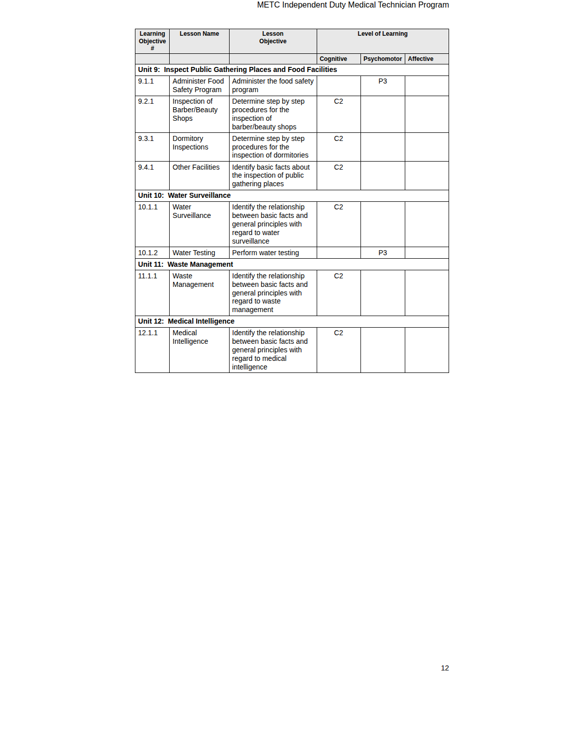METC Independent Duty Medical Technician Program
| Learning Objective # | Lesson Name | Lesson Objective | Level of Learning |
| --- | --- | --- | --- |
| | | | Cognitive | Psychomotor | Affective |
| Unit 9: Inspect Public Gathering Places and Food Facilities |
| 9.1.1 | Administer Food Safety Program | Administer the food safety program | | P3 | |
| 9.2.1 | Inspection of Barber/Beauty Shops | Determine step by step procedures for the inspection of barber/beauty shops | C2 | | |
| 9.3.1 | Dormitory Inspections | Determine step by step procedures for the inspection of dormitories | C2 | | |
| 9.4.1 | Other Facilities | Identify basic facts about the inspection of public gathering places | C2 | | |
| Unit 10: Water Surveillance |
| 10.1.1 | Water Surveillance | Identify the relationship between basic facts and general principles with regard to water surveillance | C2 | | |
| 10.1.2 | Water Testing | Perform water testing | | P3 | |
| Unit 11: Waste Management |
| 11.1.1 | Waste Management | Identify the relationship between basic facts and general principles with regard to waste management | C2 | | |
| Unit 12: Medical Intelligence |
| 12.1.1 | Medical Intelligence | Identify the relationship between basic facts and general principles with regard to medical intelligence | C2 | | |
12